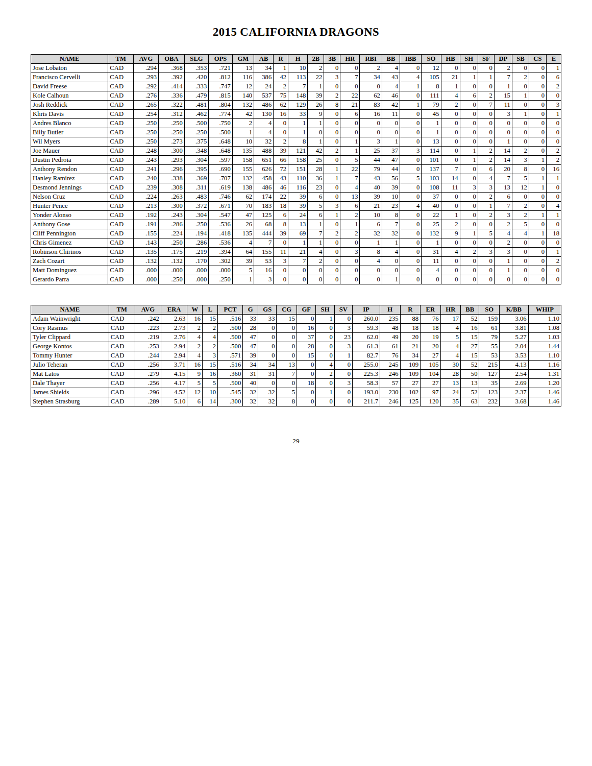2015 CALIFORNIA DRAGONS
Batting statistics
| NAME | TM | AVG | OBA | SLG | OPS | GM | AB | R | H | 2B | 3B | HR | RBI | BB | IBB | SO | HB | SH | SF | DP | SB | CS | E |
| --- | --- | --- | --- | --- | --- | --- | --- | --- | --- | --- | --- | --- | --- | --- | --- | --- | --- | --- | --- | --- | --- | --- | --- |
| Jose Lobaton | CAD | .294 | .368 | .353 | .721 | 13 | 34 | 1 | 10 | 2 | 0 | 0 | 2 | 4 | 0 | 12 | 0 | 0 | 0 | 2 | 0 | 0 | 1 |
| Francisco Cervelli | CAD | .293 | .392 | .420 | .812 | 116 | 386 | 42 | 113 | 22 | 3 | 7 | 34 | 43 | 4 | 105 | 21 | 1 | 1 | 7 | 2 | 0 | 6 |
| David Freese | CAD | .292 | .414 | .333 | .747 | 12 | 24 | 2 | 7 | 1 | 0 | 0 | 0 | 4 | 1 | 8 | 1 | 0 | 0 | 1 | 0 | 0 | 2 |
| Kole Calhoun | CAD | .276 | .336 | .479 | .815 | 140 | 537 | 75 | 148 | 39 | 2 | 22 | 62 | 46 | 0 | 111 | 4 | 6 | 2 | 15 | 1 | 0 | 0 |
| Josh Reddick | CAD | .265 | .322 | .481 | .804 | 132 | 486 | 62 | 129 | 26 | 8 | 21 | 83 | 42 | 1 | 79 | 2 | 0 | 7 | 11 | 0 | 0 | 3 |
| Khris Davis | CAD | .254 | .312 | .462 | .774 | 42 | 130 | 16 | 33 | 9 | 0 | 6 | 16 | 11 | 0 | 45 | 0 | 0 | 0 | 3 | 1 | 0 | 1 |
| Andres Blanco | CAD | .250 | .250 | .500 | .750 | 2 | 4 | 0 | 1 | 1 | 0 | 0 | 0 | 0 | 0 | 1 | 0 | 0 | 0 | 0 | 0 | 0 | 0 |
| Billy Butler | CAD | .250 | .250 | .250 | .500 | 1 | 4 | 0 | 1 | 0 | 0 | 0 | 0 | 0 | 0 | 1 | 0 | 0 | 0 | 0 | 0 | 0 | 0 |
| Wil Myers | CAD | .250 | .273 | .375 | .648 | 10 | 32 | 2 | 8 | 1 | 0 | 1 | 3 | 1 | 0 | 13 | 0 | 0 | 0 | 1 | 0 | 0 | 0 |
| Joe Mauer | CAD | .248 | .300 | .348 | .648 | 135 | 488 | 39 | 121 | 42 | 2 | 1 | 25 | 37 | 3 | 114 | 0 | 1 | 2 | 14 | 2 | 0 | 2 |
| Dustin Pedroia | CAD | .243 | .293 | .304 | .597 | 158 | 651 | 66 | 158 | 25 | 0 | 5 | 44 | 47 | 0 | 101 | 0 | 1 | 2 | 14 | 3 | 1 | 2 |
| Anthony Rendon | CAD | .241 | .296 | .395 | .690 | 155 | 626 | 72 | 151 | 28 | 1 | 22 | 79 | 44 | 0 | 137 | 7 | 0 | 6 | 20 | 8 | 0 | 16 |
| Hanley Ramirez | CAD | .240 | .338 | .369 | .707 | 132 | 458 | 43 | 110 | 36 | 1 | 7 | 43 | 56 | 5 | 103 | 14 | 0 | 4 | 7 | 5 | 1 | 1 |
| Desmond Jennings | CAD | .239 | .308 | .311 | .619 | 138 | 486 | 46 | 116 | 23 | 0 | 4 | 40 | 39 | 0 | 108 | 11 | 3 | 3 | 13 | 12 | 1 | 0 |
| Nelson Cruz | CAD | .224 | .263 | .483 | .746 | 62 | 174 | 22 | 39 | 6 | 0 | 13 | 39 | 10 | 0 | 37 | 0 | 0 | 2 | 6 | 0 | 0 | 0 |
| Hunter Pence | CAD | .213 | .300 | .372 | .671 | 70 | 183 | 18 | 39 | 5 | 3 | 6 | 21 | 23 | 4 | 40 | 0 | 0 | 1 | 7 | 2 | 0 | 4 |
| Yonder Alonso | CAD | .192 | .243 | .304 | .547 | 47 | 125 | 6 | 24 | 6 | 1 | 2 | 10 | 8 | 0 | 22 | 1 | 0 | 2 | 3 | 2 | 1 | 1 |
| Anthony Gose | CAD | .191 | .286 | .250 | .536 | 26 | 68 | 8 | 13 | 1 | 0 | 1 | 6 | 7 | 0 | 25 | 2 | 0 | 0 | 2 | 5 | 0 | 0 |
| Cliff Pennington | CAD | .155 | .224 | .194 | .418 | 135 | 444 | 39 | 69 | 7 | 2 | 2 | 32 | 32 | 0 | 132 | 9 | 1 | 5 | 4 | 4 | 1 | 18 |
| Chris Gimenez | CAD | .143 | .250 | .286 | .536 | 4 | 7 | 0 | 1 | 1 | 0 | 0 | 1 | 1 | 0 | 1 | 0 | 0 | 0 | 2 | 0 | 0 | 0 |
| Robinson Chirinos | CAD | .135 | .175 | .219 | .394 | 64 | 155 | 11 | 21 | 4 | 0 | 3 | 8 | 4 | 0 | 31 | 4 | 2 | 3 | 3 | 0 | 0 | 1 |
| Zach Cozart | CAD | .132 | .132 | .170 | .302 | 39 | 53 | 3 | 7 | 2 | 0 | 0 | 4 | 0 | 0 | 11 | 0 | 0 | 0 | 1 | 0 | 0 | 2 |
| Matt Dominguez | CAD | .000 | .000 | .000 | .000 | 5 | 16 | 0 | 0 | 0 | 0 | 0 | 0 | 0 | 0 | 4 | 0 | 0 | 0 | 1 | 0 | 0 | 0 |
| Gerardo Parra | CAD | .000 | .250 | .000 | .250 | 1 | 3 | 0 | 0 | 0 | 0 | 0 | 0 | 1 | 0 | 0 | 0 | 0 | 0 | 0 | 0 | 0 | 0 |
Pitching statistics
| NAME | TM | AVG | ERA | W | L | PCT | G | GS | CG | GF | SH | SV | IP | H | R | ER | HR | BB | SO | K/BB | WHIP |
| --- | --- | --- | --- | --- | --- | --- | --- | --- | --- | --- | --- | --- | --- | --- | --- | --- | --- | --- | --- | --- | --- |
| Adam Wainwright | CAD | .242 | 2.63 | 16 | 15 | .516 | 33 | 33 | 15 | 0 | 1 | 0 | 260.0 | 235 | 88 | 76 | 17 | 52 | 159 | 3.06 | 1.10 |
| Cory Rasmus | CAD | .223 | 2.73 | 2 | 2 | .500 | 28 | 0 | 0 | 16 | 0 | 3 | 59.3 | 48 | 18 | 18 | 4 | 16 | 61 | 3.81 | 1.08 |
| Tyler Clippard | CAD | .219 | 2.76 | 4 | 4 | .500 | 47 | 0 | 0 | 37 | 0 | 23 | 62.0 | 49 | 20 | 19 | 5 | 15 | 79 | 5.27 | 1.03 |
| George Kontos | CAD | .253 | 2.94 | 2 | 2 | .500 | 47 | 0 | 0 | 28 | 0 | 3 | 61.3 | 61 | 21 | 20 | 4 | 27 | 55 | 2.04 | 1.44 |
| Tommy Hunter | CAD | .244 | 2.94 | 4 | 3 | .571 | 39 | 0 | 0 | 15 | 0 | 1 | 82.7 | 76 | 34 | 27 | 4 | 15 | 53 | 3.53 | 1.10 |
| Julio Teheran | CAD | .256 | 3.71 | 16 | 15 | .516 | 34 | 34 | 13 | 0 | 4 | 0 | 255.0 | 245 | 109 | 105 | 30 | 52 | 215 | 4.13 | 1.16 |
| Mat Latos | CAD | .279 | 4.15 | 9 | 16 | .360 | 31 | 31 | 7 | 0 | 2 | 0 | 225.3 | 246 | 109 | 104 | 28 | 50 | 127 | 2.54 | 1.31 |
| Dale Thayer | CAD | .256 | 4.17 | 5 | 5 | .500 | 40 | 0 | 0 | 18 | 0 | 3 | 58.3 | 57 | 27 | 27 | 13 | 13 | 35 | 2.69 | 1.20 |
| James Shields | CAD | .296 | 4.52 | 12 | 10 | .545 | 32 | 32 | 5 | 0 | 1 | 0 | 193.0 | 230 | 102 | 97 | 24 | 52 | 123 | 2.37 | 1.46 |
| Stephen Strasburg | CAD | .289 | 5.10 | 6 | 14 | .300 | 32 | 32 | 8 | 0 | 0 | 0 | 211.7 | 246 | 125 | 120 | 35 | 63 | 232 | 3.68 | 1.46 |
29